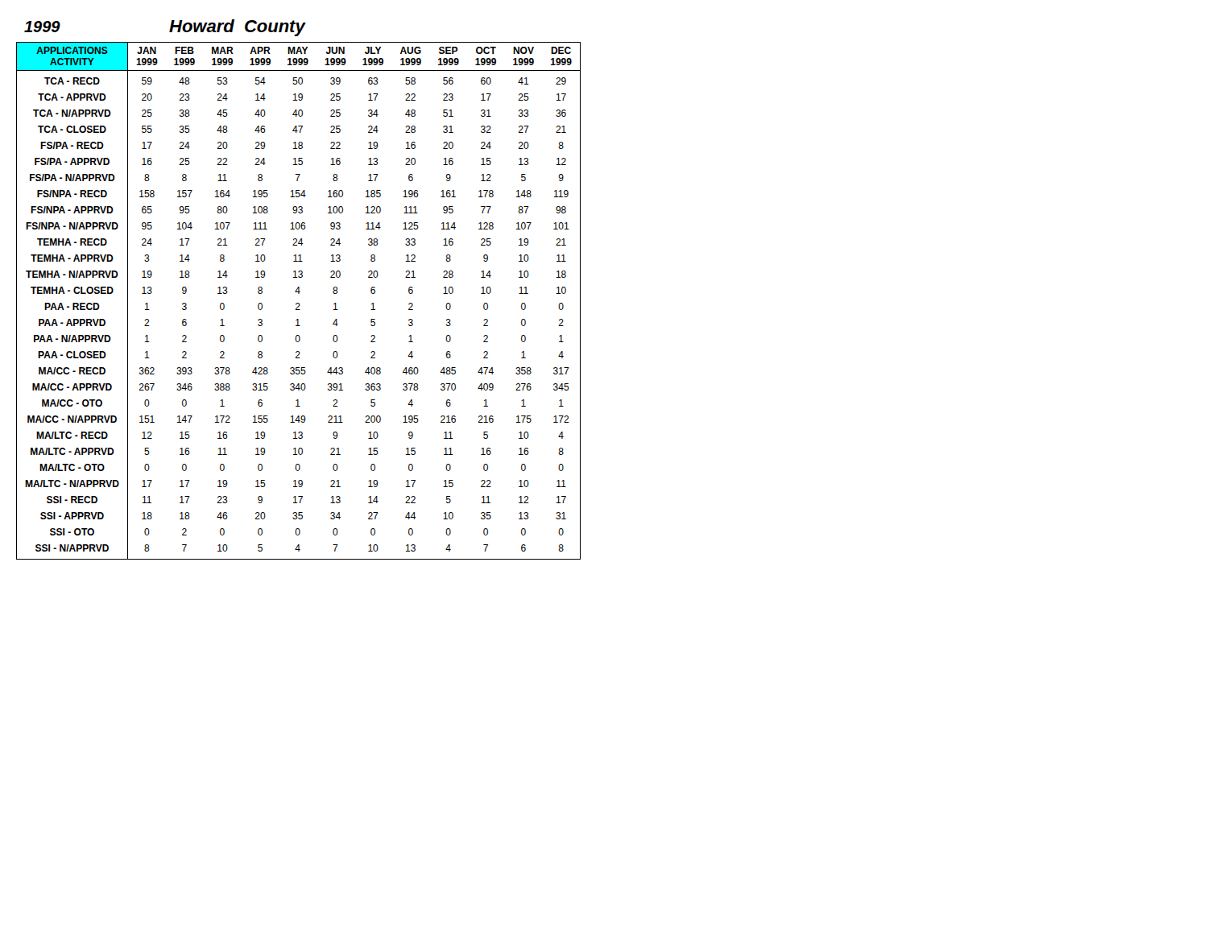1999
Howard County
| APPLICATIONS ACTIVITY | JAN 1999 | FEB 1999 | MAR 1999 | APR 1999 | MAY 1999 | JUN 1999 | JLY 1999 | AUG 1999 | SEP 1999 | OCT 1999 | NOV 1999 | DEC 1999 |
| --- | --- | --- | --- | --- | --- | --- | --- | --- | --- | --- | --- | --- |
| TCA - RECD | 59 | 48 | 53 | 54 | 50 | 39 | 63 | 58 | 56 | 60 | 41 | 29 |
| TCA - APPRVD | 20 | 23 | 24 | 14 | 19 | 25 | 17 | 22 | 23 | 17 | 25 | 17 |
| TCA - N/APPRVD | 25 | 38 | 45 | 40 | 40 | 25 | 34 | 48 | 51 | 31 | 33 | 36 |
| TCA - CLOSED | 55 | 35 | 48 | 46 | 47 | 25 | 24 | 28 | 31 | 32 | 27 | 21 |
| FS/PA - RECD | 17 | 24 | 20 | 29 | 18 | 22 | 19 | 16 | 20 | 24 | 20 | 8 |
| FS/PA - APPRVD | 16 | 25 | 22 | 24 | 15 | 16 | 13 | 20 | 16 | 15 | 13 | 12 |
| FS/PA - N/APPRVD | 8 | 8 | 11 | 8 | 7 | 8 | 17 | 6 | 9 | 12 | 5 | 9 |
| FS/NPA - RECD | 158 | 157 | 164 | 195 | 154 | 160 | 185 | 196 | 161 | 178 | 148 | 119 |
| FS/NPA - APPRVD | 65 | 95 | 80 | 108 | 93 | 100 | 120 | 111 | 95 | 77 | 87 | 98 |
| FS/NPA - N/APPRVD | 95 | 104 | 107 | 111 | 106 | 93 | 114 | 125 | 114 | 128 | 107 | 101 |
| TEMHA - RECD | 24 | 17 | 21 | 27 | 24 | 24 | 38 | 33 | 16 | 25 | 19 | 21 |
| TEMHA - APPRVD | 3 | 14 | 8 | 10 | 11 | 13 | 8 | 12 | 8 | 9 | 10 | 11 |
| TEMHA - N/APPRVD | 19 | 18 | 14 | 19 | 13 | 20 | 20 | 21 | 28 | 14 | 10 | 18 |
| TEMHA - CLOSED | 13 | 9 | 13 | 8 | 4 | 8 | 6 | 6 | 10 | 10 | 11 | 10 |
| PAA - RECD | 1 | 3 | 0 | 0 | 2 | 1 | 1 | 2 | 0 | 0 | 0 | 0 |
| PAA - APPRVD | 2 | 6 | 1 | 3 | 1 | 4 | 5 | 3 | 3 | 2 | 0 | 2 |
| PAA - N/APPRVD | 1 | 2 | 0 | 0 | 0 | 0 | 2 | 1 | 0 | 2 | 0 | 1 |
| PAA - CLOSED | 1 | 2 | 2 | 8 | 2 | 0 | 2 | 4 | 6 | 2 | 1 | 4 |
| MA/CC - RECD | 362 | 393 | 378 | 428 | 355 | 443 | 408 | 460 | 485 | 474 | 358 | 317 |
| MA/CC - APPRVD | 267 | 346 | 388 | 315 | 340 | 391 | 363 | 378 | 370 | 409 | 276 | 345 |
| MA/CC - OTO | 0 | 0 | 1 | 6 | 1 | 2 | 5 | 4 | 6 | 1 | 1 | 1 |
| MA/CC - N/APPRVD | 151 | 147 | 172 | 155 | 149 | 211 | 200 | 195 | 216 | 216 | 175 | 172 |
| MA/LTC - RECD | 12 | 15 | 16 | 19 | 13 | 9 | 10 | 9 | 11 | 5 | 10 | 4 |
| MA/LTC - APPRVD | 5 | 16 | 11 | 19 | 10 | 21 | 15 | 15 | 11 | 16 | 16 | 8 |
| MA/LTC - OTO | 0 | 0 | 0 | 0 | 0 | 0 | 0 | 0 | 0 | 0 | 0 | 0 |
| MA/LTC - N/APPRVD | 17 | 17 | 19 | 15 | 19 | 21 | 19 | 17 | 15 | 22 | 10 | 11 |
| SSI - RECD | 11 | 17 | 23 | 9 | 17 | 13 | 14 | 22 | 5 | 11 | 12 | 17 |
| SSI - APPRVD | 18 | 18 | 46 | 20 | 35 | 34 | 27 | 44 | 10 | 35 | 13 | 31 |
| SSI - OTO | 0 | 2 | 0 | 0 | 0 | 0 | 0 | 0 | 0 | 0 | 0 | 0 |
| SSI - N/APPRVD | 8 | 7 | 10 | 5 | 4 | 7 | 10 | 13 | 4 | 7 | 6 | 8 |